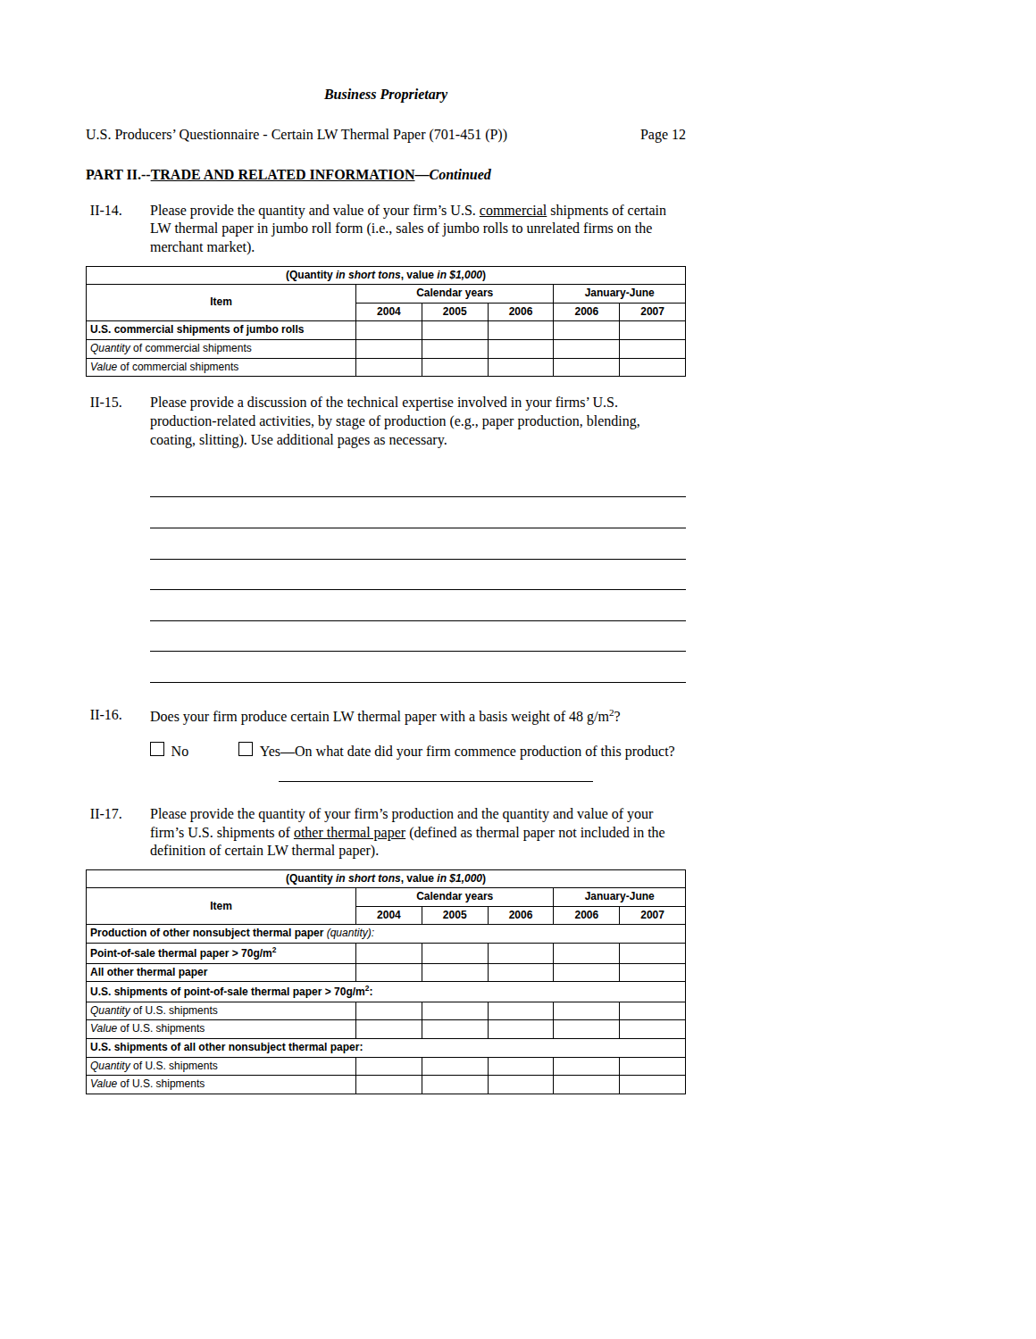Business Proprietary
U.S. Producers’ Questionnaire - Certain LW Thermal Paper (701-451 (P)) Page 12
PART II.--TRADE AND RELATED INFORMATION—Continued
II-14.
Please provide the quantity and value of your firm’s U.S. commercial shipments of certain LW thermal paper in jumbo roll form (i.e., sales of jumbo rolls to unrelated firms on the merchant market).
| (Quantity in short tons , value in $1,000 ) |
| Item | Calendar years | January-June |
| 2004 | 2005 | 2006 | 2006 | 2007 |
| U.S. commercial shipments of jumbo rolls | | | | | |
| Quantity of commercial shipments | | | | | |
| Value of commercial shipments | | | | | |
II-15.
Please provide a discussion of the technical expertise involved in your firms’ U.S. production-related activities, by stage of production (e.g., paper production, blending, coating, slitting). Use additional pages as necessary.
II-16.
Does your firm produce certain LW thermal paper with a basis weight of 48 g/m2?
No Yes—On what date did your firm commence production of this product?
II-17.
Please provide the quantity of your firm’s production and the quantity and value of your firm’s U.S. shipments of other thermal paper (defined as thermal paper not included in the definition of certain LW thermal paper).
| (Quantity in short tons , value in $1,000 ) |
| Item | Calendar years | January-June |
| 2004 | 2005 | 2006 | 2006 | 2007 |
| Production of other nonsubject thermal paper (quantity): |
| Point-of-sale thermal paper > 70g/m 2 | | | | | |
| All other thermal paper | | | | | |
| U.S. shipments of point-of-sale thermal paper > 70g/m 2 : |
| Quantity of U.S. shipments | | | | | |
| Value of U.S. shipments | | | | | |
| U.S. shipments of all other nonsubject thermal paper: |
| Quantity of U.S. shipments | | | | | |
| Value of U.S. shipments | | | | | |